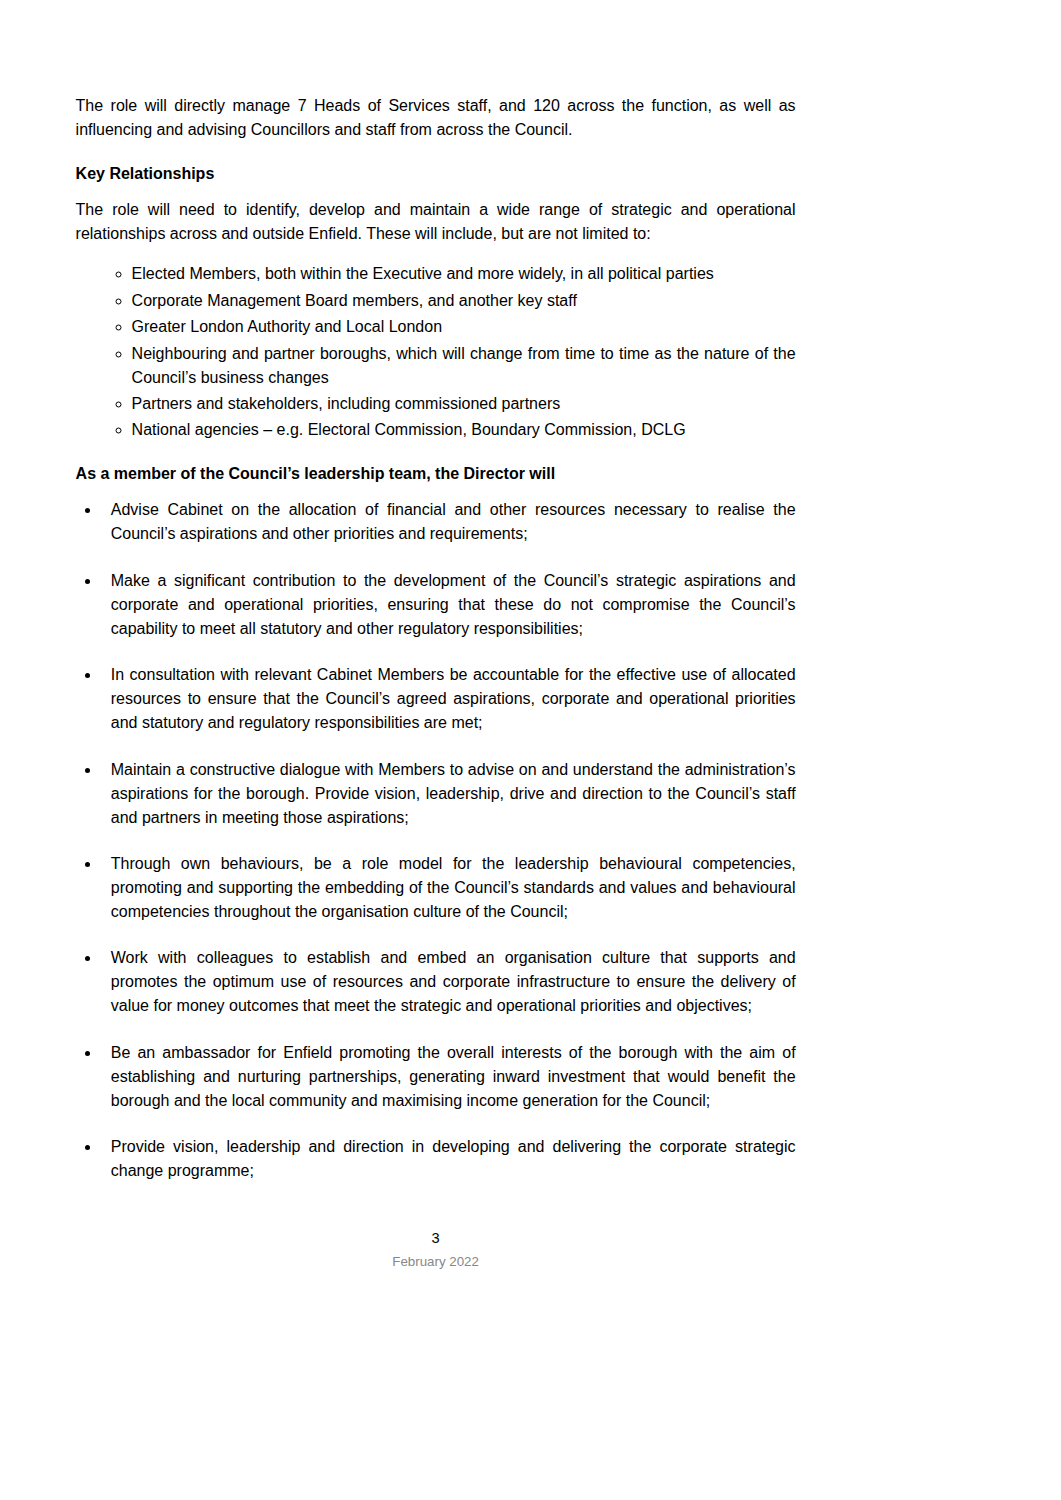The role will directly manage 7 Heads of Services staff, and 120 across the function, as well as influencing and advising Councillors and staff from across the Council.
Key Relationships
The role will need to identify, develop and maintain a wide range of strategic and operational relationships across and outside Enfield. These will include, but are not limited to:
Elected Members, both within the Executive and more widely, in all political parties
Corporate Management Board members, and another key staff
Greater London Authority and Local London
Neighbouring and partner boroughs, which will change from time to time as the nature of the Council’s business changes
Partners and stakeholders, including commissioned partners
National agencies – e.g. Electoral Commission, Boundary Commission, DCLG
As a member of the Council’s leadership team, the Director will
Advise Cabinet on the allocation of financial and other resources necessary to realise the Council’s aspirations and other priorities and requirements;
Make a significant contribution to the development of the Council’s strategic aspirations and corporate and operational priorities, ensuring that these do not compromise the Council’s capability to meet all statutory and other regulatory responsibilities;
In consultation with relevant Cabinet Members be accountable for the effective use of allocated resources to ensure that the Council’s agreed aspirations, corporate and operational priorities and statutory and regulatory responsibilities are met;
Maintain a constructive dialogue with Members to advise on and understand the administration’s aspirations for the borough. Provide vision, leadership, drive and direction to the Council’s staff and partners in meeting those aspirations;
Through own behaviours, be a role model for the leadership behavioural competencies, promoting and supporting the embedding of the Council’s standards and values and behavioural competencies throughout the organisation culture of the Council;
Work with colleagues to establish and embed an organisation culture that supports and promotes the optimum use of resources and corporate infrastructure to ensure the delivery of value for money outcomes that meet the strategic and operational priorities and objectives;
Be an ambassador for Enfield promoting the overall interests of the borough with the aim of establishing and nurturing partnerships, generating inward investment that would benefit the borough and the local community and maximising income generation for the Council;
Provide vision, leadership and direction in developing and delivering the corporate strategic change programme;
3 February 2022